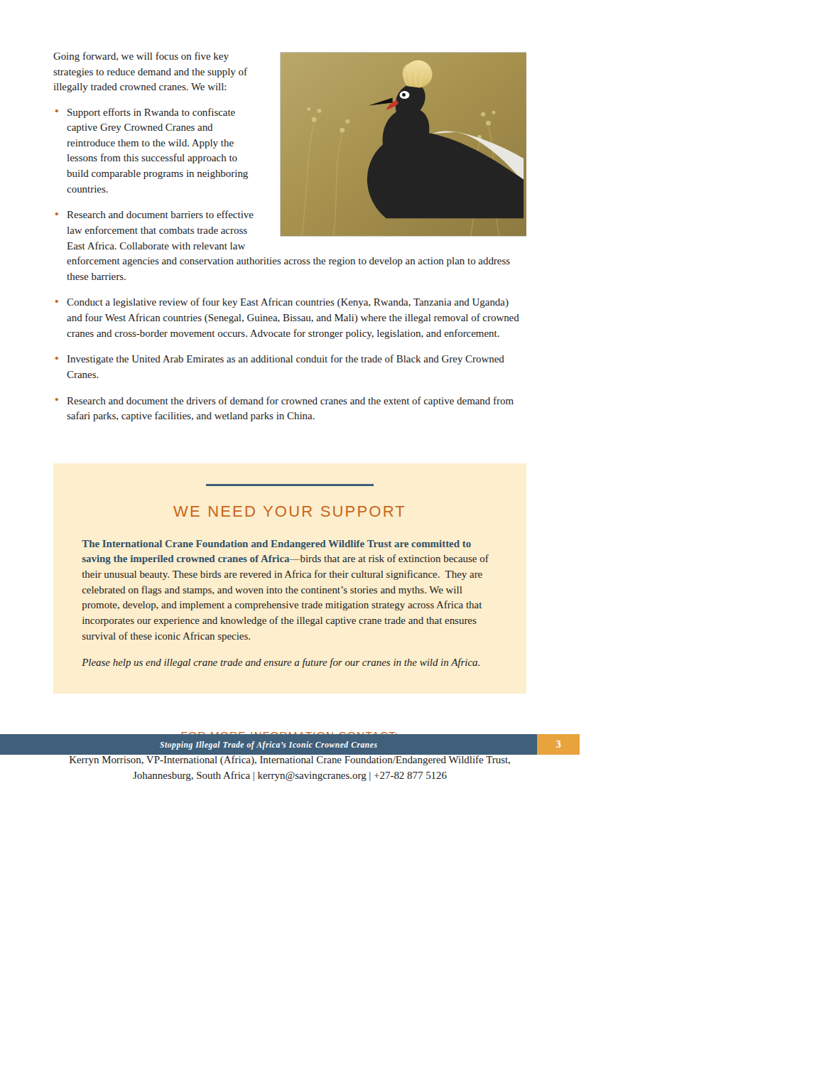Photo by KS Gopi Sundar
Going forward, we will focus on five key strategies to reduce demand and the supply of illegally traded crowned cranes. We will:
Support efforts in Rwanda to confiscate captive Grey Crowned Cranes and reintroduce them to the wild. Apply the lessons from this successful approach to build comparable programs in neighboring countries.
Research and document barriers to effective law enforcement that combats trade across East Africa. Collaborate with relevant law enforcement agencies and conservation authorities across the region to develop an action plan to address these barriers.
Conduct a legislative review of four key East African countries (Kenya, Rwanda, Tanzania and Uganda) and four West African countries (Senegal, Guinea, Bissau, and Mali) where the illegal removal of crowned cranes and cross-border movement occurs. Advocate for stronger policy, legislation, and enforcement.
Investigate the United Arab Emirates as an additional conduit for the trade of Black and Grey Crowned Cranes.
Research and document the drivers of demand for crowned cranes and the extent of captive demand from safari parks, captive facilities, and wetland parks in China.
WE NEED YOUR SUPPORT
The International Crane Foundation and Endangered Wildlife Trust are committed to saving the imperiled crowned cranes of Africa—birds that are at risk of extinction because of their unusual beauty. These birds are revered in Africa for their cultural significance. They are celebrated on flags and stamps, and woven into the continent’s stories and myths. We will promote, develop, and implement a comprehensive trade mitigation strategy across Africa that incorporates our experience and knowledge of the illegal captive crane trade and that ensures survival of these iconic African species.
Please help us end illegal crane trade and ensure a future for our cranes in the wild in Africa.
FOR MORE INFORMATION CONTACT:
Kerryn Morrison, VP-International (Africa), International Crane Foundation/Endangered Wildlife Trust,
Johannesburg, South Africa | kerryn@savingcranes.org | +27-82 877 5126
Stopping Illegal Trade of Africa’s Iconic Crowned Cranes
3